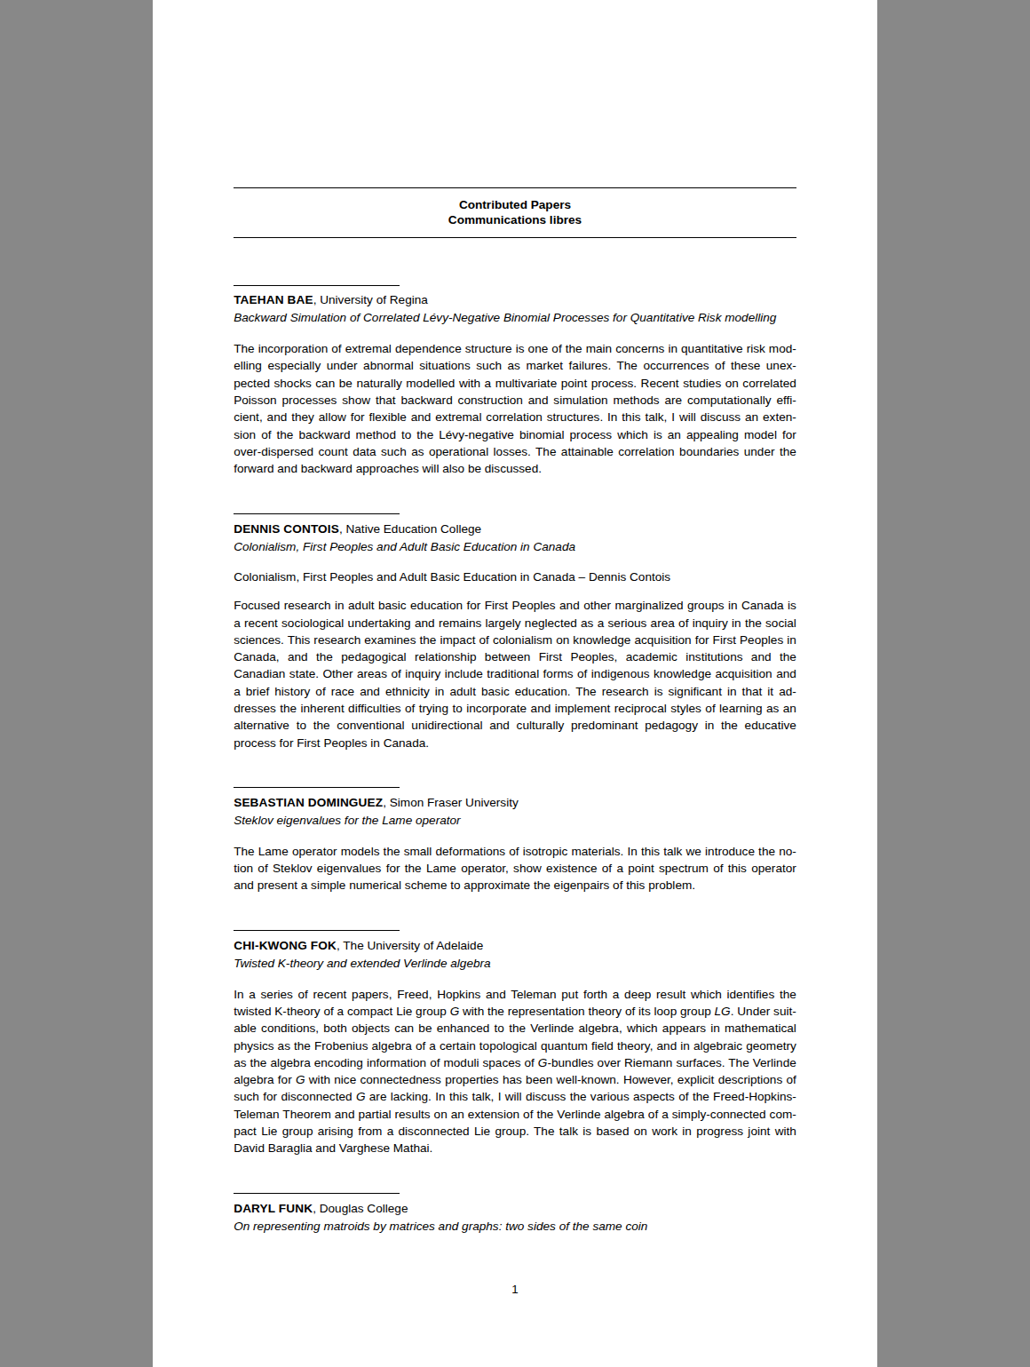Contributed Papers
Communications libres
TAEHAN BAE, University of Regina
Backward Simulation of Correlated Lévy-Negative Binomial Processes for Quantitative Risk modelling
The incorporation of extremal dependence structure is one of the main concerns in quantitative risk modelling especially under abnormal situations such as market failures. The occurrences of these unexpected shocks can be naturally modelled with a multivariate point process. Recent studies on correlated Poisson processes show that backward construction and simulation methods are computationally efficient, and they allow for flexible and extremal correlation structures. In this talk, I will discuss an extension of the backward method to the Lévy-negative binomial process which is an appealing model for over-dispersed count data such as operational losses. The attainable correlation boundaries under the forward and backward approaches will also be discussed.
DENNIS CONTOIS, Native Education College
Colonialism, First Peoples and Adult Basic Education in Canada
Colonialism, First Peoples and Adult Basic Education in Canada – Dennis Contois
Focused research in adult basic education for First Peoples and other marginalized groups in Canada is a recent sociological undertaking and remains largely neglected as a serious area of inquiry in the social sciences. This research examines the impact of colonialism on knowledge acquisition for First Peoples in Canada, and the pedagogical relationship between First Peoples, academic institutions and the Canadian state. Other areas of inquiry include traditional forms of indigenous knowledge acquisition and a brief history of race and ethnicity in adult basic education. The research is significant in that it addresses the inherent difficulties of trying to incorporate and implement reciprocal styles of learning as an alternative to the conventional unidirectional and culturally predominant pedagogy in the educative process for First Peoples in Canada.
SEBASTIAN DOMINGUEZ, Simon Fraser University
Steklov eigenvalues for the Lame operator
The Lame operator models the small deformations of isotropic materials. In this talk we introduce the notion of Steklov eigenvalues for the Lame operator, show existence of a point spectrum of this operator and present a simple numerical scheme to approximate the eigenpairs of this problem.
CHI-KWONG FOK, The University of Adelaide
Twisted K-theory and extended Verlinde algebra
In a series of recent papers, Freed, Hopkins and Teleman put forth a deep result which identifies the twisted K-theory of a compact Lie group G with the representation theory of its loop group LG. Under suitable conditions, both objects can be enhanced to the Verlinde algebra, which appears in mathematical physics as the Frobenius algebra of a certain topological quantum field theory, and in algebraic geometry as the algebra encoding information of moduli spaces of G-bundles over Riemann surfaces. The Verlinde algebra for G with nice connectedness properties has been well-known. However, explicit descriptions of such for disconnected G are lacking. In this talk, I will discuss the various aspects of the Freed-Hopkins-Teleman Theorem and partial results on an extension of the Verlinde algebra of a simply-connected compact Lie group arising from a disconnected Lie group. The talk is based on work in progress joint with David Baraglia and Varghese Mathai.
DARYL FUNK, Douglas College
On representing matroids by matrices and graphs: two sides of the same coin
1